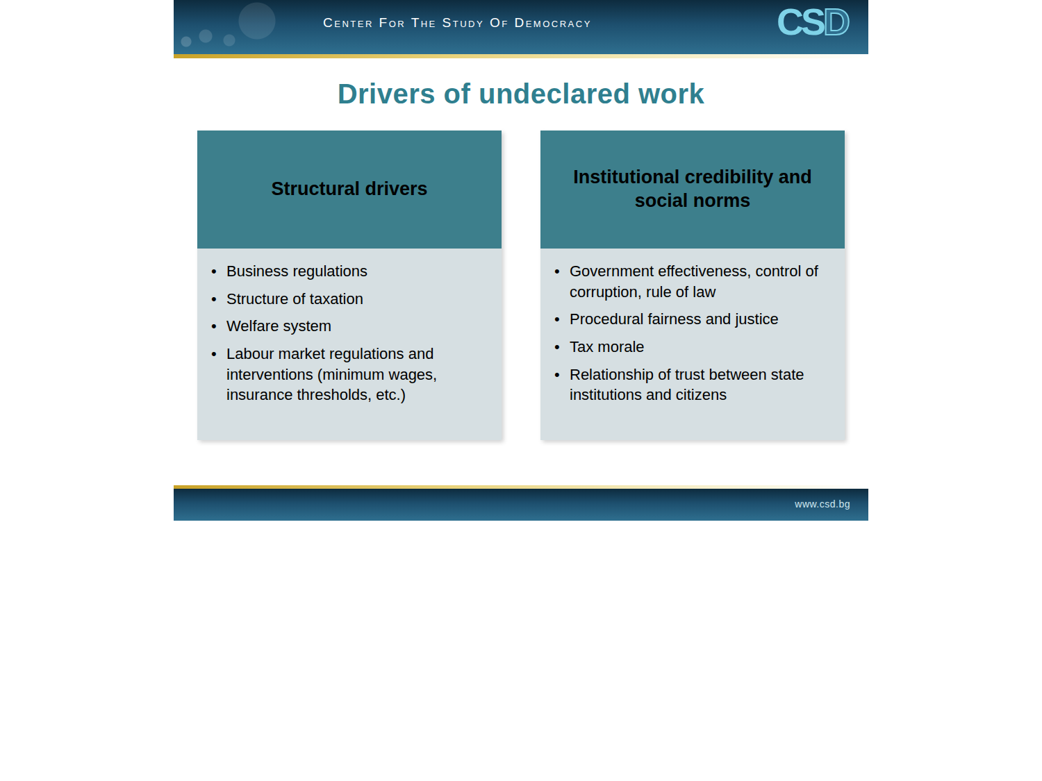Center for the Study of Democracy
CSD
Drivers of undeclared work
Structural drivers
Business regulations
Structure of taxation
Welfare system
Labour market regulations and interventions (minimum wages, insurance thresholds, etc.)
Institutional credibility and social norms
Government effectiveness, control of corruption, rule of law
Procedural fairness and justice
Tax morale
Relationship of trust between state institutions and citizens
www.csd.bg